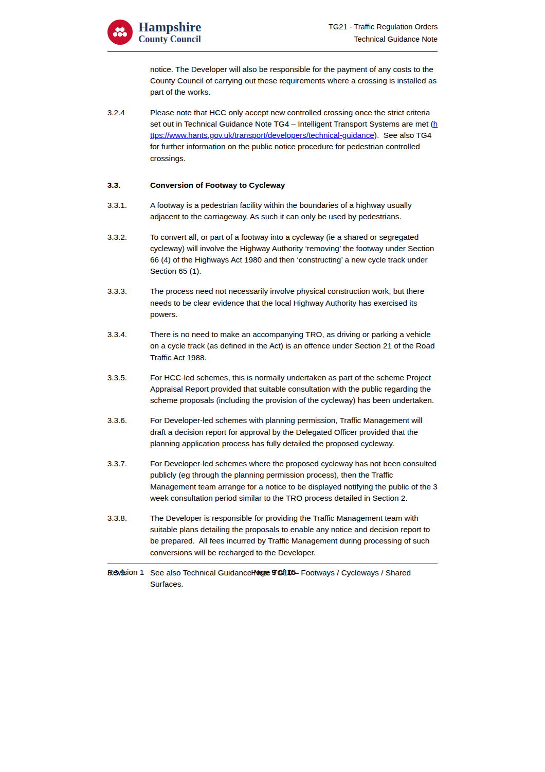Hampshire
County Council
TG21 - Traffic Regulation Orders
Technical Guidance Note
notice. The Developer will also be responsible for the payment of any costs to the County Council of carrying out these requirements where a crossing is installed as part of the works.
3.2.4
Please note that HCC only accept new controlled crossing once the strict criteria set out in Technical Guidance Note TG4 – Intelligent Transport Systems are met (https://www.hants.gov.uk/transport/developers/technical-guidance). See also TG4 for further information on the public notice procedure for pedestrian controlled crossings.
3.3. Conversion of Footway to Cycleway
3.3.1.
A footway is a pedestrian facility within the boundaries of a highway usually adjacent to the carriageway. As such it can only be used by pedestrians.
3.3.2.
To convert all, or part of a footway into a cycleway (ie a shared or segregated cycleway) will involve the Highway Authority ‘removing’ the footway under Section 66 (4) of the Highways Act 1980 and then ‘constructing’ a new cycle track under Section 65 (1).
3.3.3.
The process need not necessarily involve physical construction work, but there needs to be clear evidence that the local Highway Authority has exercised its powers.
3.3.4.
There is no need to make an accompanying TRO, as driving or parking a vehicle on a cycle track (as defined in the Act) is an offence under Section 21 of the Road Traffic Act 1988.
3.3.5.
For HCC-led schemes, this is normally undertaken as part of the scheme Project Appraisal Report provided that suitable consultation with the public regarding the scheme proposals (including the provision of the cycleway) has been undertaken.
3.3.6.
For Developer-led schemes with planning permission, Traffic Management will draft a decision report for approval by the Delegated Officer provided that the planning application process has fully detailed the proposed cycleway.
3.3.7.
For Developer-led schemes where the proposed cycleway has not been consulted publicly (eg through the planning permission process), then the Traffic Management team arrange for a notice to be displayed notifying the public of the 3 week consultation period similar to the TRO process detailed in Section 2.
3.3.8.
The Developer is responsible for providing the Traffic Management team with suitable plans detailing the proposals to enable any notice and decision report to be prepared. All fees incurred by Traffic Management during processing of such conversions will be recharged to the Developer.
3.3.9.
See also Technical Guidance Note TG10 – Footways / Cycleways / Shared Surfaces.
Revision 1
Page 9 of 15